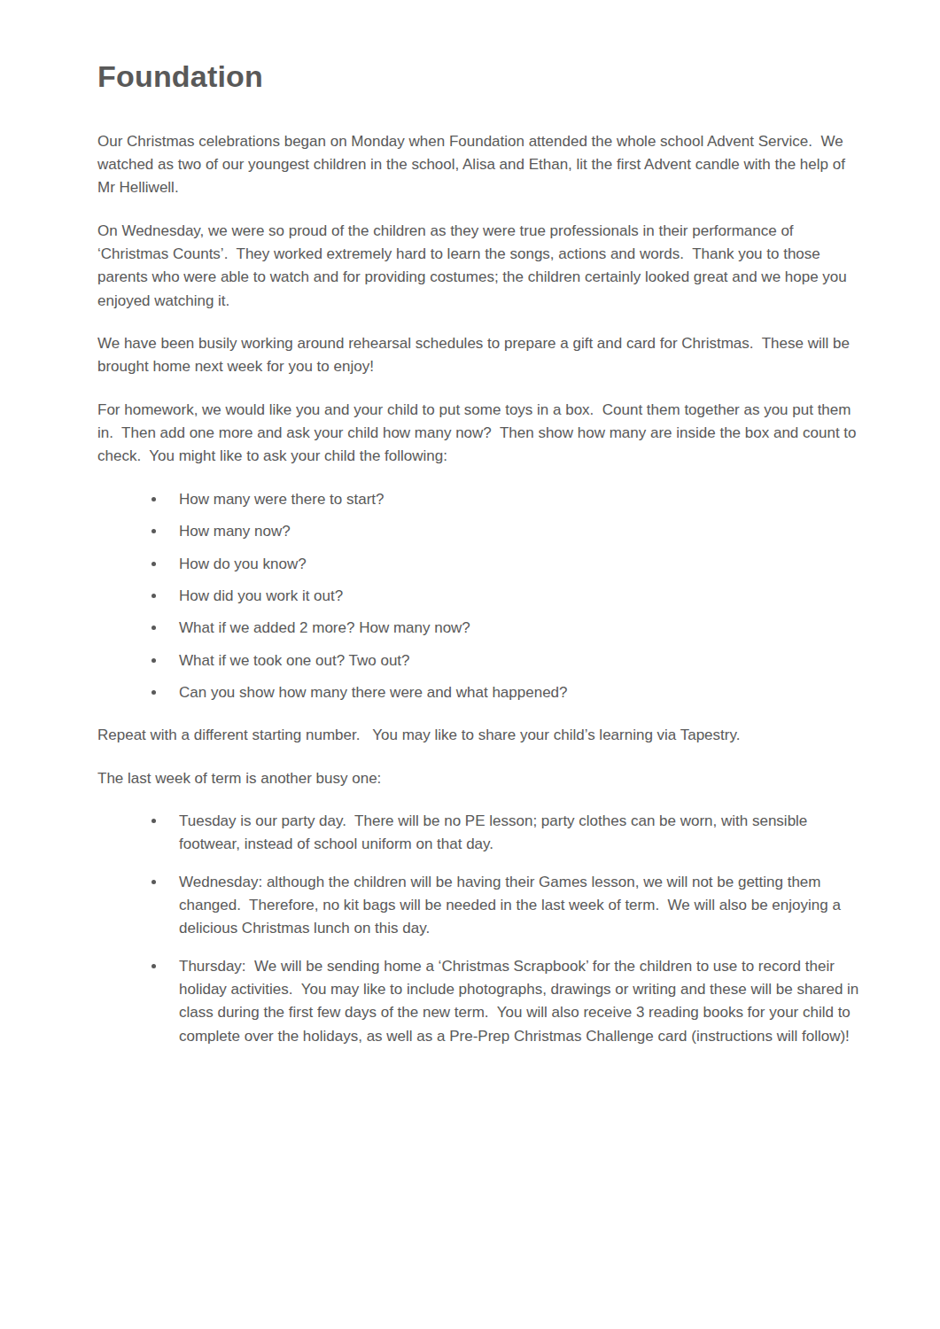Foundation
Our Christmas celebrations began on Monday when Foundation attended the whole school Advent Service. We watched as two of our youngest children in the school, Alisa and Ethan, lit the first Advent candle with the help of Mr Helliwell.
On Wednesday, we were so proud of the children as they were true professionals in their performance of ‘Christmas Counts’. They worked extremely hard to learn the songs, actions and words. Thank you to those parents who were able to watch and for providing costumes; the children certainly looked great and we hope you enjoyed watching it.
We have been busily working around rehearsal schedules to prepare a gift and card for Christmas. These will be brought home next week for you to enjoy!
For homework, we would like you and your child to put some toys in a box. Count them together as you put them in. Then add one more and ask your child how many now? Then show how many are inside the box and count to check. You might like to ask your child the following:
How many were there to start?
How many now?
How do you know?
How did you work it out?
What if we added 2 more? How many now?
What if we took one out? Two out?
Can you show how many there were and what happened?
Repeat with a different starting number. You may like to share your child’s learning via Tapestry.
The last week of term is another busy one:
Tuesday is our party day. There will be no PE lesson; party clothes can be worn, with sensible footwear, instead of school uniform on that day.
Wednesday: although the children will be having their Games lesson, we will not be getting them changed. Therefore, no kit bags will be needed in the last week of term. We will also be enjoying a delicious Christmas lunch on this day.
Thursday: We will be sending home a ‘Christmas Scrapbook’ for the children to use to record their holiday activities. You may like to include photographs, drawings or writing and these will be shared in class during the first few days of the new term. You will also receive 3 reading books for your child to complete over the holidays, as well as a Pre-Prep Christmas Challenge card (instructions will follow)!